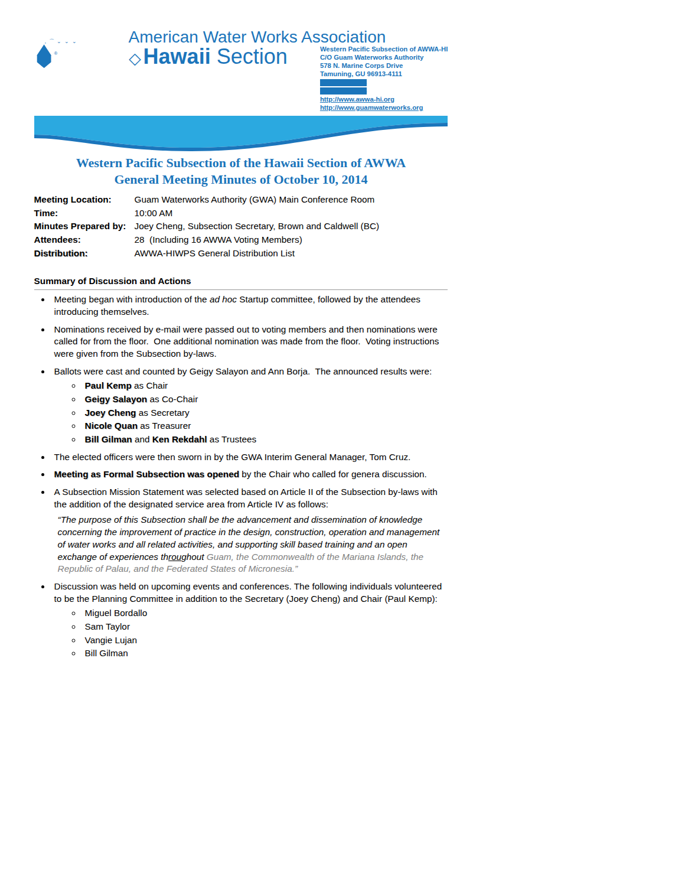, ⌒ ⌄ ⌄ ⌄
®
American Water Works Association
◇Hawaii Section
Western Pacific Subsection of AWWA-HI
C/O Guam Waterworks Authority
578 N. Marine Corps Drive
Tamuning, GU 96913-4111
T 671 647 2603
F 671 646 2335
http://www.awwa-hi.org
http://www.guamwaterworks.org
Western Pacific Subsection of the Hawaii Section of AWWA
General Meeting Minutes of October 10, 2014
| Meeting Location: | Guam Waterworks Authority (GWA) Main Conference Room |
| Time: | 10:00 AM |
| Minutes Prepared by: | Joey Cheng, Subsection Secretary, Brown and Caldwell (BC) |
| Attendees: | 28 (Including 16 AWWA Voting Members) |
| Distribution: | AWWA-HIWPS General Distribution List |
Summary of Discussion and Actions
Meeting began with introduction of the ad hoc Startup committee, followed by the attendees introducing themselves.
Nominations received by e-mail were passed out to voting members and then nominations were called for from the floor. One additional nomination was made from the floor. Voting instructions were given from the Subsection by-laws.
Ballots were cast and counted by Geigy Salayon and Ann Borja. The announced results were:
Paul Kemp as Chair
Geigy Salayon as Co-Chair
Joey Cheng as Secretary
Nicole Quan as Treasurer
Bill Gilman and Ken Rekdahl as Trustees
The elected officers were then sworn in by the GWA Interim General Manager, Tom Cruz.
Meeting as Formal Subsection was opened by the Chair who called for genera discussion.
A Subsection Mission Statement was selected based on Article II of the Subsection by-laws with the addition of the designated service area from Article IV as follows:
“The purpose of this Subsection shall be the advancement and dissemination of knowledge concerning the improvement of practice in the design, construction, operation and management of water works and all related activities, and supporting skill based training and an open exchange of experiences throughout Guam, the Commonwealth of the Mariana Islands, the Republic of Palau, and the Federated States of Micronesia.”
Discussion was held on upcoming events and conferences. The following individuals volunteered to be the Planning Committee in addition to the Secretary (Joey Cheng) and Chair (Paul Kemp):
Miguel Bordallo
Sam Taylor
Vangie Lujan
Bill Gilman